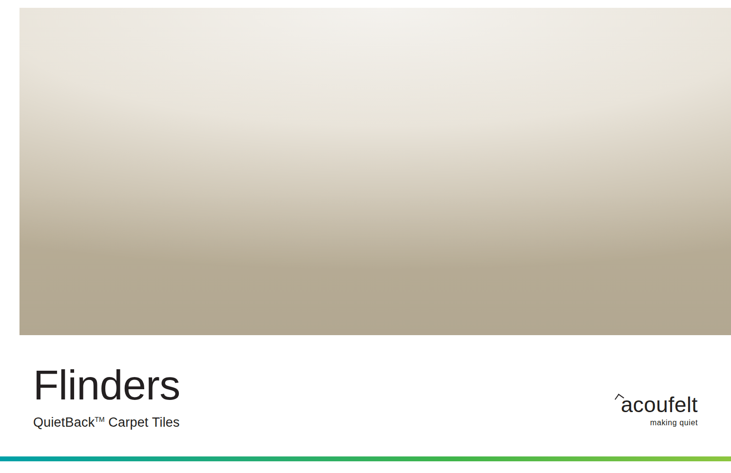Flinders
QuietBackTM Carpet Tiles
acoufelt making quiet